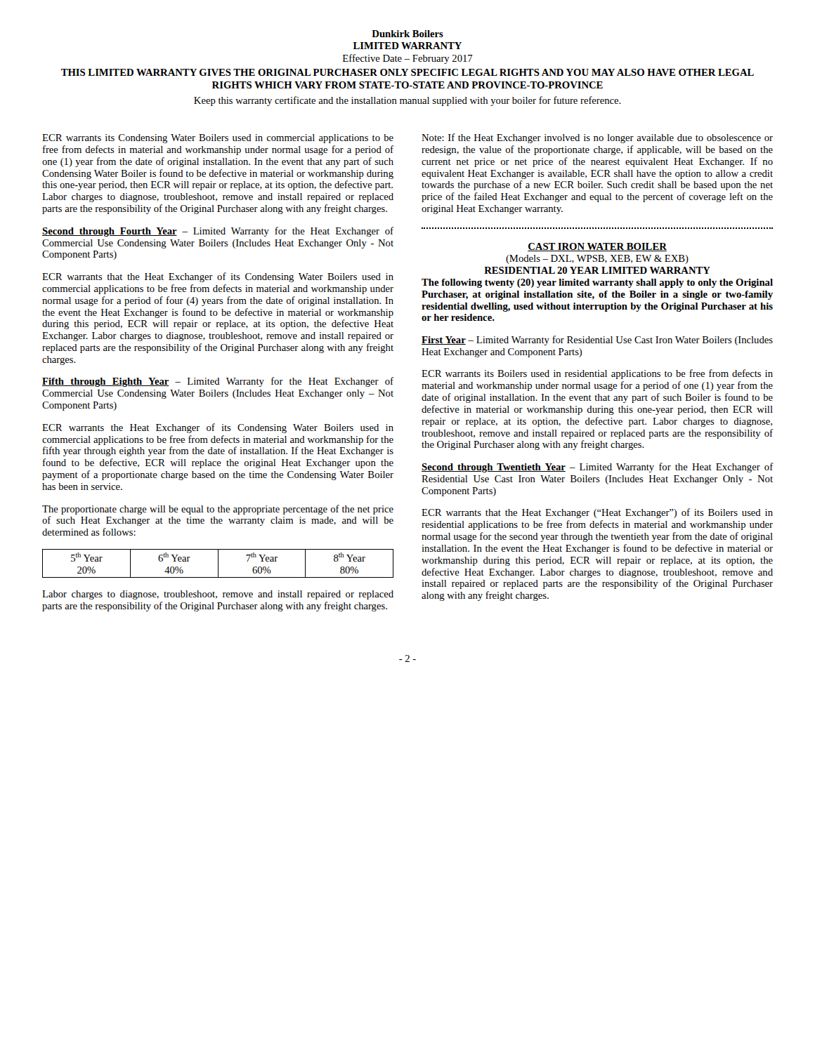Dunkirk Boilers
LIMITED WARRANTY
Effective Date – February 2017
THIS LIMITED WARRANTY GIVES THE ORIGINAL PURCHASER ONLY SPECIFIC LEGAL RIGHTS AND YOU MAY ALSO HAVE OTHER LEGAL RIGHTS WHICH VARY FROM STATE-TO-STATE AND PROVINCE-TO-PROVINCE
Keep this warranty certificate and the installation manual supplied with your boiler for future reference.
ECR warrants its Condensing Water Boilers used in commercial applications to be free from defects in material and workmanship under normal usage for a period of one (1) year from the date of original installation. In the event that any part of such Condensing Water Boiler is found to be defective in material or workmanship during this one-year period, then ECR will repair or replace, at its option, the defective part. Labor charges to diagnose, troubleshoot, remove and install repaired or replaced parts are the responsibility of the Original Purchaser along with any freight charges.
Second through Fourth Year – Limited Warranty for the Heat Exchanger of Commercial Use Condensing Water Boilers (Includes Heat Exchanger Only - Not Component Parts)
ECR warrants that the Heat Exchanger of its Condensing Water Boilers used in commercial applications to be free from defects in material and workmanship under normal usage for a period of four (4) years from the date of original installation. In the event the Heat Exchanger is found to be defective in material or workmanship during this period, ECR will repair or replace, at its option, the defective Heat Exchanger. Labor charges to diagnose, troubleshoot, remove and install repaired or replaced parts are the responsibility of the Original Purchaser along with any freight charges.
Fifth through Eighth Year – Limited Warranty for the Heat Exchanger of Commercial Use Condensing Water Boilers (Includes Heat Exchanger only – Not Component Parts)
ECR warrants the Heat Exchanger of its Condensing Water Boilers used in commercial applications to be free from defects in material and workmanship for the fifth year through eighth year from the date of installation. If the Heat Exchanger is found to be defective, ECR will replace the original Heat Exchanger upon the payment of a proportionate charge based on the time the Condensing Water Boiler has been in service.
The proportionate charge will be equal to the appropriate percentage of the net price of such Heat Exchanger at the time the warranty claim is made, and will be determined as follows:
| 5 th Year 20% | 6 th Year 40% | 7 th Year 60% | 8 th Year 80% |
Labor charges to diagnose, troubleshoot, remove and install repaired or replaced parts are the responsibility of the Original Purchaser along with any freight charges.
Note: If the Heat Exchanger involved is no longer available due to obsolescence or redesign, the value of the proportionate charge, if applicable, will be based on the current net price or net price of the nearest equivalent Heat Exchanger. If no equivalent Heat Exchanger is available, ECR shall have the option to allow a credit towards the purchase of a new ECR boiler. Such credit shall be based upon the net price of the failed Heat Exchanger and equal to the percent of coverage left on the original Heat Exchanger warranty.
CAST IRON WATER BOILER
(Models – DXL, WPSB, XEB, EW & EXB)
RESIDENTIAL 20 YEAR LIMITED WARRANTY
The following twenty (20) year limited warranty shall apply to only the Original Purchaser, at original installation site, of the Boiler in a single or two-family residential dwelling, used without interruption by the Original Purchaser at his or her residence.
First Year – Limited Warranty for Residential Use Cast Iron Water Boilers (Includes Heat Exchanger and Component Parts)
ECR warrants its Boilers used in residential applications to be free from defects in material and workmanship under normal usage for a period of one (1) year from the date of original installation. In the event that any part of such Boiler is found to be defective in material or workmanship during this one-year period, then ECR will repair or replace, at its option, the defective part. Labor charges to diagnose, troubleshoot, remove and install repaired or replaced parts are the responsibility of the Original Purchaser along with any freight charges.
Second through Twentieth Year – Limited Warranty for the Heat Exchanger of Residential Use Cast Iron Water Boilers (Includes Heat Exchanger Only - Not Component Parts)
ECR warrants that the Heat Exchanger (“Heat Exchanger”) of its Boilers used in residential applications to be free from defects in material and workmanship under normal usage for the second year through the twentieth year from the date of original installation. In the event the Heat Exchanger is found to be defective in material or workmanship during this period, ECR will repair or replace, at its option, the defective Heat Exchanger. Labor charges to diagnose, troubleshoot, remove and install repaired or replaced parts are the responsibility of the Original Purchaser along with any freight charges.
- 2 -